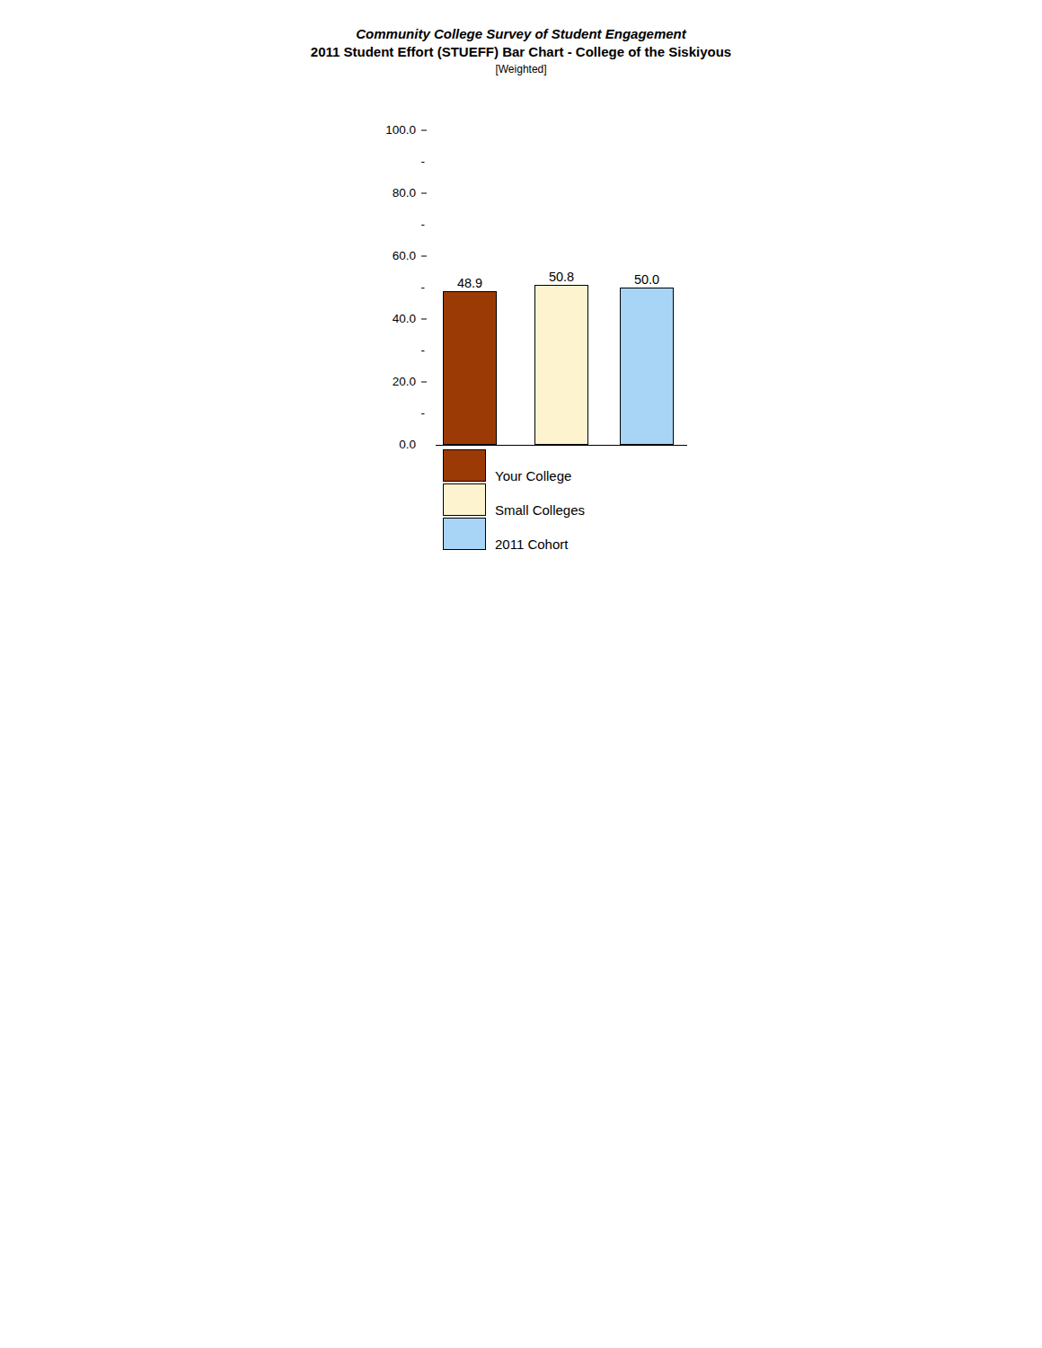Community College Survey of Student Engagement
2011 Student Effort (STUEFF) Bar Chart - College of the Siskiyous
[Weighted]
100.0
-
80.0
-
60.0
-
40.0
-
20.0
-
0.0
48.9
50.8
50.0
Your College
Small Colleges
2011 Cohort